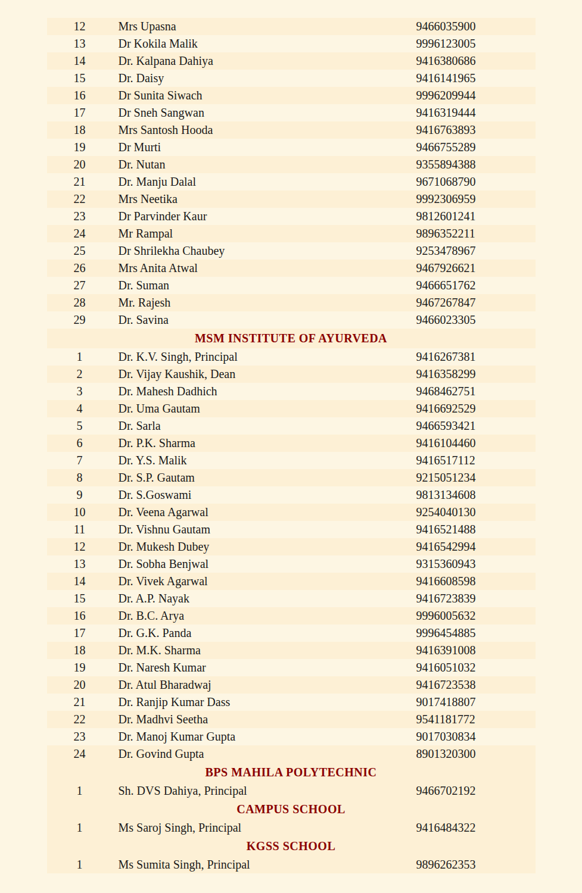| 12 | Mrs Upasna | 9466035900 |
| 13 | Dr Kokila Malik | 9996123005 |
| 14 | Dr. Kalpana Dahiya | 9416380686 |
| 15 | Dr. Daisy | 9416141965 |
| 16 | Dr Sunita Siwach | 9996209944 |
| 17 | Dr Sneh Sangwan | 9416319444 |
| 18 | Mrs Santosh Hooda | 9416763893 |
| 19 | Dr Murti | 9466755289 |
| 20 | Dr. Nutan | 9355894388 |
| 21 | Dr. Manju Dalal | 9671068790 |
| 22 | Mrs Neetika | 9992306959 |
| 23 | Dr Parvinder Kaur | 9812601241 |
| 24 | Mr Rampal | 9896352211 |
| 25 | Dr Shrilekha Chaubey | 9253478967 |
| 26 | Mrs Anita Atwal | 9467926621 |
| 27 | Dr. Suman | 9466651762 |
| 28 | Mr. Rajesh | 9467267847 |
| 29 | Dr. Savina | 9466023305 |
| MSM INSTITUTE OF AYURVEDA |
| 1 | Dr. K.V. Singh, Principal | 9416267381 |
| 2 | Dr. Vijay Kaushik, Dean | 9416358299 |
| 3 | Dr. Mahesh Dadhich | 9468462751 |
| 4 | Dr. Uma Gautam | 9416692529 |
| 5 | Dr. Sarla | 9466593421 |
| 6 | Dr. P.K. Sharma | 9416104460 |
| 7 | Dr. Y.S. Malik | 9416517112 |
| 8 | Dr. S.P. Gautam | 9215051234 |
| 9 | Dr. S.Goswami | 9813134608 |
| 10 | Dr. Veena Agarwal | 9254040130 |
| 11 | Dr. Vishnu Gautam | 9416521488 |
| 12 | Dr. Mukesh Dubey | 9416542994 |
| 13 | Dr. Sobha Benjwal | 9315360943 |
| 14 | Dr. Vivek Agarwal | 9416608598 |
| 15 | Dr. A.P. Nayak | 9416723839 |
| 16 | Dr. B.C. Arya | 9996005632 |
| 17 | Dr. G.K. Panda | 9996454885 |
| 18 | Dr. M.K. Sharma | 9416391008 |
| 19 | Dr. Naresh Kumar | 9416051032 |
| 20 | Dr. Atul Bharadwaj | 9416723538 |
| 21 | Dr. Ranjip Kumar Dass | 9017418807 |
| 22 | Dr. Madhvi Seetha | 9541181772 |
| 23 | Dr. Manoj Kumar Gupta | 9017030834 |
| 24 | Dr. Govind Gupta | 8901320300 |
| BPS MAHILA POLYTECHNIC |
| 1 | Sh. DVS Dahiya, Principal | 9466702192 |
| CAMPUS SCHOOL |
| 1 | Ms Saroj Singh, Principal | 9416484322 |
| KGSS SCHOOL |
| 1 | Ms Sumita Singh, Principal | 9896262353 |